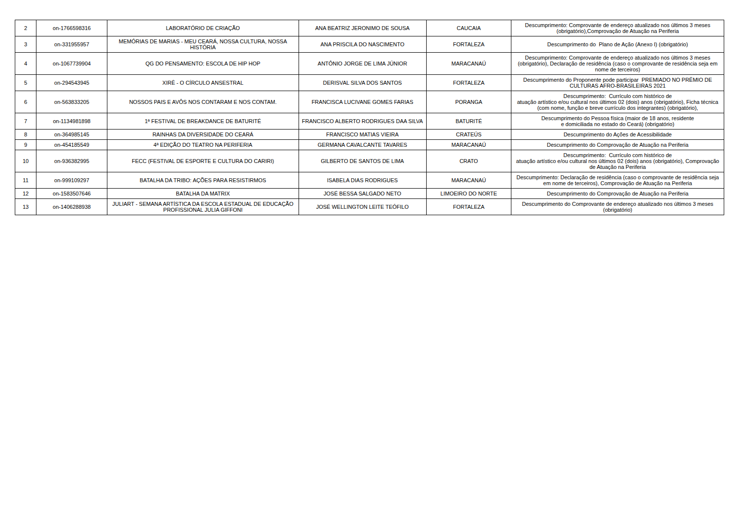| 2 | on-1766598316 | LABORATÓRIO DE CRIAÇÃO | ANA BEATRIZ JERONIMO DE SOUSA | CAUCAIA | Descumprimento: Comprovante de endereço atualizado nos últimos 3 meses (obrigatório),Comprovação de Atuação na Periferia |
| 3 | on-331955957 | MEMÓRIAS DE MARIAS - MEU CEARÁ, NOSSA CULTURA, NOSSA HISTÓRIA | ANA PRISCILA DO NASCIMENTO | FORTALEZA | Descumprimento do Plano de Ação (Anexo I) (obrigatório) |
| 4 | on-1067739904 | QG DO PENSAMENTO: ESCOLA DE HIP HOP | ANTÔNIO JORGE DE LIMA JÚNIOR | MARACANAÚ | Descumprimento: Comprovante de endereço atualizado nos últimos 3 meses (obrigatório), Declaração de residência (caso o comprovante de residência seja em nome de terceiros) |
| 5 | on-294543945 | XIRÊ - O CÍRCULO ANSESTRAL | DERISVAL SILVA DOS SANTOS | FORTALEZA | Descumprimento do Proponente pode participar PREMIADO NO PRÊMIO DE CULTURAS AFRO-BRASILEIRAS 2021 |
| 6 | on-563833205 | NOSSOS PAIS E AVÔS NOS CONTARAM E NOS CONTAM. | FRANCISCA LUCIVANE GOMES FARIAS | PORANGA | Descumprimento: Currículo com histórico de atuação artístico e/ou cultural nos últimos 02 (dois) anos (obrigatório), Ficha técnica (com nome, função e breve currículo dos integrantes) (obrigatório), |
| 7 | on-1134981898 | 1ª FESTIVAL DE BREAKDANCE DE BATURITÉ | FRANCISCO ALBERTO RODRIGUES DAA SILVA | BATURITÉ | Descumprimento do Pessoa física (maior de 18 anos, residente e domiciliada no estado do Ceará) (obrigatório) |
| 8 | on-364985145 | RAINHAS DA DIVERSIDADE DO CEARÁ | FRANCISCO MATIAS VIEIRA | CRATEÚS | Descumprimento do Ações de Acessibilidade |
| 9 | on-454185549 | 4ª EDIÇÃO DO TEATRO NA PERIFERIA | GERMANA CAVALCANTE TAVARES | MARACANAÚ | Descumprimento do Comprovação de Atuação na Periferia |
| 10 | on-936382995 | FECC (FESTIVAL DE ESPORTE E CULTURA DO CARIRI) | GILBERTO DE SANTOS DE LIMA | CRATO | Descumprimento: Currículo com histórico de atuação artístico e/ou cultural nos últimos 02 (dois) anos (obrigatório), Comprovação de Atuação na Periferia |
| 11 | on-999109297 | BATALHA DA TRIBO: AÇÕES PARA RESISTIRMOS | ISABELA DIAS RODRIGUES | MARACANAÚ | Descumprimento: Declaração de residência (caso o comprovante de residência seja em nome de terceiros), Comprovação de Atuação na Periferia |
| 12 | on-1583507646 | BATALHA DA MATRIX | JOSÉ BESSA SALGADO NETO | LIMOEIRO DO NORTE | Descumprimento do Comprovação de Atuação na Periferia |
| 13 | on-1406288938 | JULIART - SEMANA ARTÍSTICA DA ESCOLA ESTADUAL DE EDUCAÇÃO PROFISSIONAL JULIA GIFFONI | JOSÉ WELLINGTON LEITE TEÓFILO | FORTALEZA | Descumprimento do Comprovante de endereço atualizado nos últimos 3 meses (obrigatório) |